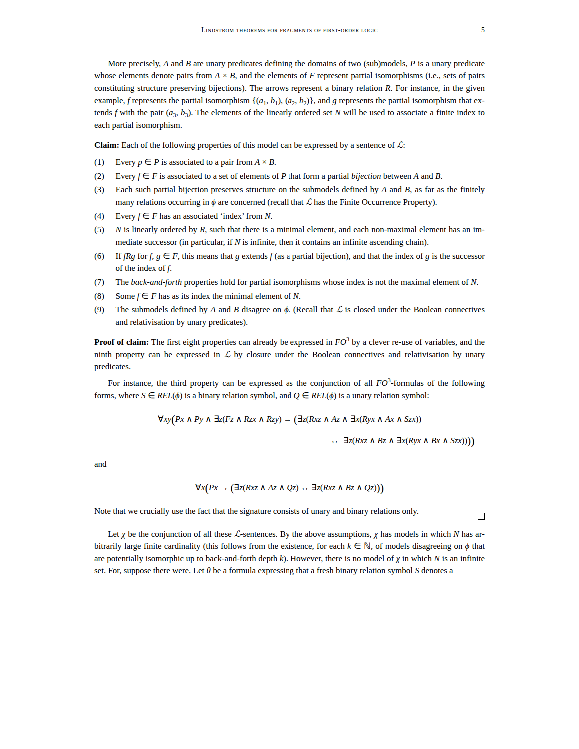Lindström theorems for fragments of first-order logic 5
More precisely, A and B are unary predicates defining the domains of two (sub)models, P is a unary predicate whose elements denote pairs from A × B, and the elements of F represent partial isomorphisms (i.e., sets of pairs constituting structure preserving bijections). The arrows represent a binary relation R. For instance, in the given example, f represents the partial isomorphism {(a1, b1), (a2, b2)}, and g represents the partial isomorphism that extends f with the pair (a3, b3). The elements of the linearly ordered set N will be used to associate a finite index to each partial isomorphism.
Claim: Each of the following properties of this model can be expressed by a sentence of ℒ:
Every p ∈ P is associated to a pair from A × B.
Every f ∈ F is associated to a set of elements of P that form a partial bijection between A and B.
Each such partial bijection preserves structure on the submodels defined by A and B, as far as the finitely many relations occurring in ϕ are concerned (recall that ℒ has the Finite Occurrence Property).
Every f ∈ F has an associated ‘index’ from N.
N is linearly ordered by R, such that there is a minimal element, and each non-maximal element has an immediate successor (in particular, if N is infinite, then it contains an infinite ascending chain).
If fRg for f, g ∈ F, this means that g extends f (as a partial bijection), and that the index of g is the successor of the index of f.
The back-and-forth properties hold for partial isomorphisms whose index is not the maximal element of N.
Some f ∈ F has as its index the minimal element of N.
The submodels defined by A and B disagree on ϕ. (Recall that ℒ is closed under the Boolean connectives and relativisation by unary predicates).
Proof of claim: The first eight properties can already be expressed in FO3 by a clever re-use of variables, and the ninth property can be expressed in ℒ by closure under the Boolean connectives and relativisation by unary predicates.
For instance, the third property can be expressed as the conjunction of all FO3-formulas of the following forms, where S ∈ REL(ϕ) is a binary relation symbol, and Q ∈ REL(ϕ) is a unary relation symbol:
∀xy(Px ∧ Py ∧ ∃z(Fz ∧ Rzx ∧ Rzy) → (∃z(Rxz ∧ Az ∧ ∃x(Ryx ∧ Ax ∧ Szx)) ↔ ∃z(Rxz ∧ Bz ∧ ∃x(Ryx ∧ Bx ∧ Szx))))
and
∀x(Px → (∃z(Rxz ∧ Az ∧ Qz) ↔ ∃z(Rxz ∧ Bz ∧ Qz)))
Note that we crucially use the fact that the signature consists of unary and binary relations only.
Let χ be the conjunction of all these ℒ-sentences. By the above assumptions, χ has models in which N has arbitrarily large finite cardinality (this follows from the existence, for each k ∈ ℕ, of models disagreeing on ϕ that are potentially isomorphic up to back-and-forth depth k). However, there is no model of χ in which N is an infinite set. For, suppose there were. Let θ be a formula expressing that a fresh binary relation symbol S denotes a